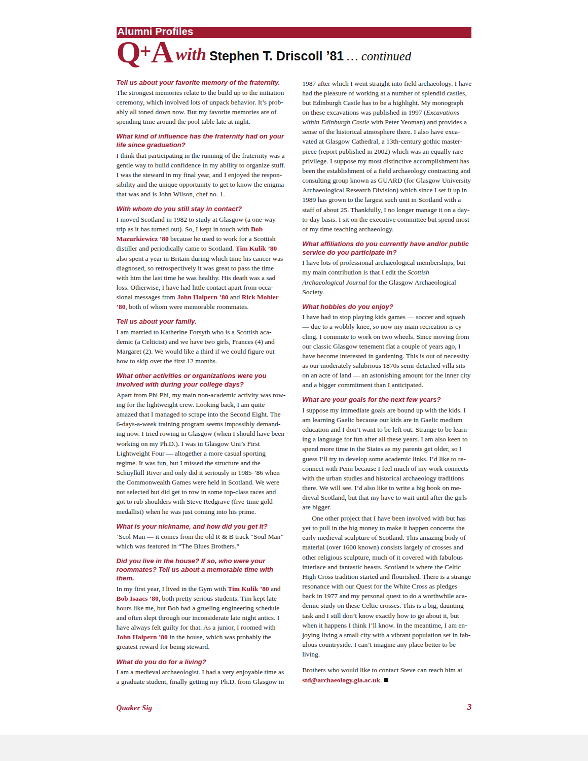Alumni Profiles
Q+A with Stephen T. Driscoll ’81 … continued
Tell us about your favorite memory of the fraternity.
The strongest memories relate to the build up to the initiation ceremony, which involved lots of unpack behavior. It’s probably all toned down now. But my favorite memories are of spending time around the pool table late at night.
What kind of influence has the fraternity had on your life since graduation?
I think that participating in the running of the fraternity was a gentle way to build confidence in my ability to organize stuff. I was the steward in my final year, and I enjoyed the responsibility and the unique opportunity to get to know the enigma that was and is John Wilson, chef no. 1.
With whom do you still stay in contact?
I moved Scotland in 1982 to study at Glasgow (a one-way trip as it has turned out). So, I kept in touch with Bob Mazurkiewicz ’80 because he used to work for a Scottish distiller and periodically came to Scotland. Tim Kulik ’80 also spent a year in Britain during which time his cancer was diagnosed, so retrospectively it was great to pass the time with him the last time he was healthy. His death was a sad loss. Otherwise, I have had little contact apart from occasional messages from John Halpern ’80 and Rick Mohler ’80, both of whom were memorable roommates.
Tell us about your family.
I am married to Katherine Forsyth who is a Scottish academic (a Celticist) and we have two girls, Frances (4) and Margaret (2). We would like a third if we could figure out how to skip over the first 12 months.
What other activities or organizations were you involved with during your college days?
Apart from Phi Phi, my main non-academic activity was rowing for the lightweight crew. Looking back, I am quite amazed that I managed to scrape into the Second Eight. The 6-days-a-week training program seems impossibly demanding now. I tried rowing in Glasgow (when I should have been working on my Ph.D.). I was in Glasgow Uni’s First Lightweight Four — altogether a more casual sporting regime. It was fun, but I missed the structure and the Schuylkill River and only did it seriously in 1985-’86 when the Commonwealth Games were held in Scotland. We were not selected but did get to row in some top-class races and got to rub shoulders with Steve Redgrave (five-time gold medallist) when he was just coming into his prime.
What is your nickname, and how did you get it?
’Scol Man — it comes from the old R & B track “Soul Man” which was featured in “The Blues Brothers.”
Did you live in the house? If so, who were your roommates? Tell us about a memorable time with them.
In my first year, I lived in the Gym with Tim Kulik ’80 and Bob Isaacs ’80, both pretty serious students. Tim kept late hours like me, but Bob had a grueling engineering schedule and often slept through our inconsiderate late night antics. I have always felt guilty for that. As a junior, I roomed with John Halpern ’80 in the house, which was probably the greatest reward for being steward.
What do you do for a living?
I am a medieval archaeologist. I had a very enjoyable time as a graduate student, finally getting my Ph.D. from Glasgow in 1987 after which I went straight into field archaeology. I have had the pleasure of working at a number of splendid castles, but Edinburgh Castle has to be a highlight. My monograph on these excavations was published in 1997 (Excavations within Edinburgh Castle with Peter Yeoman) and provides a sense of the historical atmosphere there. I also have excavated at Glasgow Cathedral, a 13th-century gothic masterpiece (report published in 2002) which was an equally rare privilege. I suppose my most distinctive accomplishment has been the establishment of a field archaeology contracting and consulting group known as GUARD (for Glasgow University Archaeological Research Division) which since I set it up in 1989 has grown to the largest such unit in Scotland with a staff of about 25. Thankfully, I no longer manage it on a day-to-day basis. I sit on the executive committee but spend most of my time teaching archaeology.
What affiliations do you currently have and/or public service do you participate in?
I have lots of professional archaeological memberships, but my main contribution is that I edit the Scottish Archaeological Journal for the Glasgow Archaeological Society.
What hobbies do you enjoy?
I have had to stop playing kids games — soccer and squash — due to a wobbly knee, so now my main recreation is cycling. I commute to work on two wheels. Since moving from our classic Glasgow tenement flat a couple of years ago, I have become interested in gardening. This is out of necessity as our moderately salubrious 1870s semi-detached villa sits on an acre of land — an astonishing amount for the inner city and a bigger commitment than I anticipated.
What are your goals for the next few years?
I suppose my immediate goals are bound up with the kids. I am learning Gaelic because our kids are in Gaelic medium education and I don’t want to be left out. Strange to be learning a language for fun after all these years. I am also keen to spend more time in the States as my parents get older, so I guess I’ll try to develop some academic links. I’d like to reconnect with Penn because I feel much of my work connects with the urban studies and historical archaeology traditions there. We will see. I’d also like to write a big book on medieval Scotland, but that my have to wait until after the girls are bigger.
One other project that I have been involved with but has yet to pull in the big money to make it happen concerns the early medieval sculpture of Scotland. This amazing body of material (over 1600 known) consists largely of crosses and other religious sculpture, much of it covered with fabulous interlace and fantastic beasts. Scotland is where the Celtic High Cross tradition started and flourished. There is a strange resonance with our Quest for the White Cross as pledges back in 1977 and my personal quest to do a worthwhile academic study on these Celtic crosses. This is a big, daunting task and I still don’t know exactly how to go about it, but when it happens I think I’ll know. In the meantime, I am enjoying living a small city with a vibrant population set in fabulous countryside. I can’t imagine any place better to be living.
Brothers who would like to contact Steve can reach him at std@archaeology.gla.ac.uk.
Quaker Sig
3